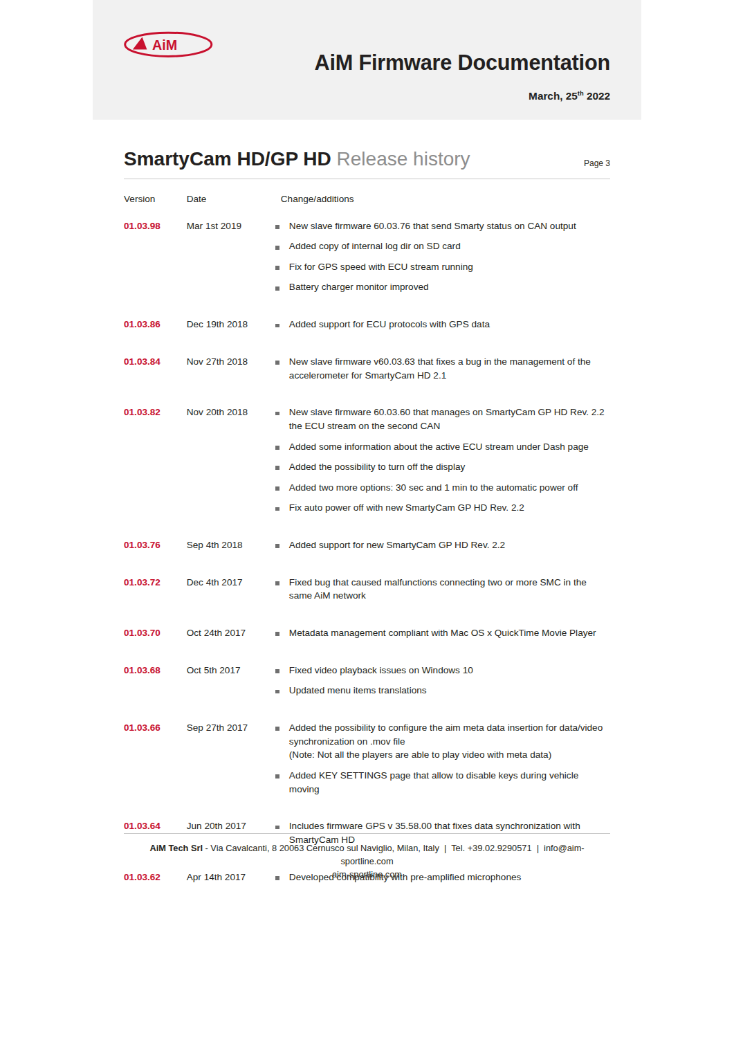AiM
AiM Firmware Documentation
March, 25th 2022
SmartyCam HD/GP HD Release history
Page 3
| Version | Date | Change/additions |
| --- | --- | --- |
| 01.03.98 | Mar 1st 2019 | New slave firmware 60.03.76 that send Smarty status on CAN output Added copy of internal log dir on SD card Fix for GPS speed with ECU stream running Battery charger monitor improved |
| 01.03.86 | Dec 19th 2018 | Added support for ECU protocols with GPS data |
| 01.03.84 | Nov 27th 2018 | New slave firmware v60.03.63 that fixes a bug in the management of the accelerometer for SmartyCam HD 2.1 |
| 01.03.82 | Nov 20th 2018 | New slave firmware 60.03.60 that manages on SmartyCam GP HD Rev. 2.2 the ECU stream on the second CAN Added some information about the active ECU stream under Dash page Added the possibility to turn off the display Added two more options: 30 sec and 1 min to the automatic power off Fix auto power off with new SmartyCam GP HD Rev. 2.2 |
| 01.03.76 | Sep 4th 2018 | Added support for new SmartyCam GP HD Rev. 2.2 |
| 01.03.72 | Dec 4th 2017 | Fixed bug that caused malfunctions connecting two or more SMC in the same AiM network |
| 01.03.70 | Oct 24th 2017 | Metadata management compliant with Mac OS x QuickTime Movie Player |
| 01.03.68 | Oct 5th 2017 | Fixed video playback issues on Windows 10 Updated menu items translations |
| 01.03.66 | Sep 27th 2017 | Added the possibility to configure the aim meta data insertion for data/video synchronization on .mov file (Note: Not all the players are able to play video with meta data) Added KEY SETTINGS page that allow to disable keys during vehicle moving |
| 01.03.64 | Jun 20th 2017 | Includes firmware GPS v 35.58.00 that fixes data synchronization with SmartyCam HD |
| 01.03.62 | Apr 14th 2017 | Developed compatibility with pre-amplified microphones |
AiM Tech Srl - Via Cavalcanti, 8 20063 Cernusco sul Naviglio, Milan, Italy | Tel. +39.02.9290571 | info@aim-sportline.com
aim-sportline.com